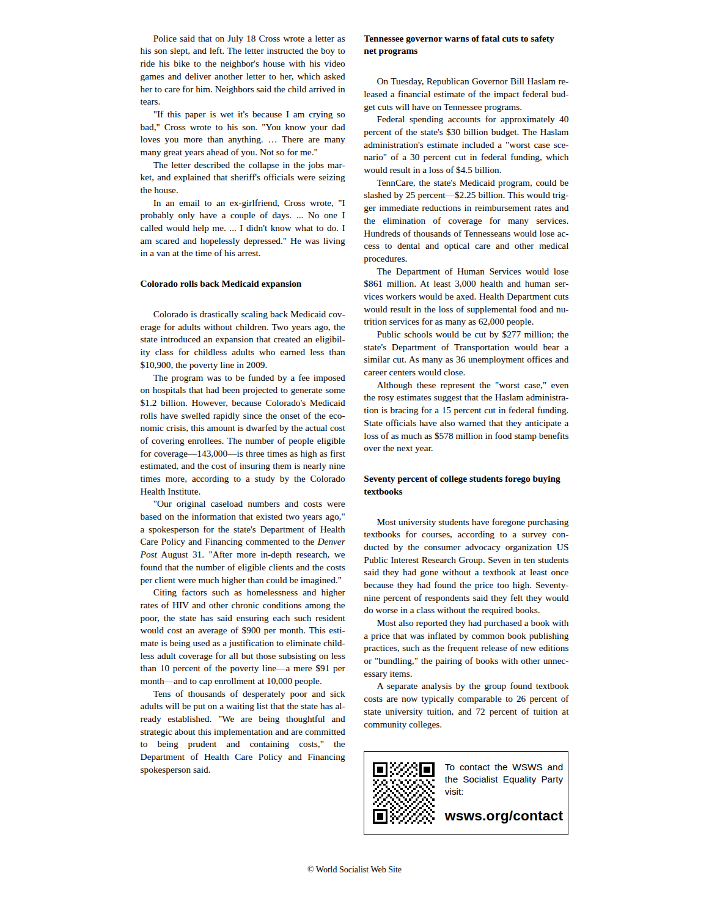Police said that on July 18 Cross wrote a letter as his son slept, and left. The letter instructed the boy to ride his bike to the neighbor's house with his video games and deliver another letter to her, which asked her to care for him. Neighbors said the child arrived in tears.
"If this paper is wet it's because I am crying so bad," Cross wrote to his son. "You know your dad loves you more than anything. … There are many many great years ahead of you. Not so for me."
The letter described the collapse in the jobs market, and explained that sheriff's officials were seizing the house.
In an email to an ex-girlfriend, Cross wrote, "I probably only have a couple of days. ... No one I called would help me. ... I didn't know what to do. I am scared and hopelessly depressed." He was living in a van at the time of his arrest.
Colorado rolls back Medicaid expansion
Colorado is drastically scaling back Medicaid coverage for adults without children. Two years ago, the state introduced an expansion that created an eligibility class for childless adults who earned less than $10,900, the poverty line in 2009.
The program was to be funded by a fee imposed on hospitals that had been projected to generate some $1.2 billion. However, because Colorado's Medicaid rolls have swelled rapidly since the onset of the economic crisis, this amount is dwarfed by the actual cost of covering enrollees. The number of people eligible for coverage—143,000—is three times as high as first estimated, and the cost of insuring them is nearly nine times more, according to a study by the Colorado Health Institute.
"Our original caseload numbers and costs were based on the information that existed two years ago," a spokesperson for the state's Department of Health Care Policy and Financing commented to the Denver Post August 31. "After more in-depth research, we found that the number of eligible clients and the costs per client were much higher than could be imagined."
Citing factors such as homelessness and higher rates of HIV and other chronic conditions among the poor, the state has said ensuring each such resident would cost an average of $900 per month. This estimate is being used as a justification to eliminate childless adult coverage for all but those subsisting on less than 10 percent of the poverty line—a mere $91 per month—and to cap enrollment at 10,000 people.
Tens of thousands of desperately poor and sick adults will be put on a waiting list that the state has already established. "We are being thoughtful and strategic about this implementation and are committed to being prudent and containing costs," the Department of Health Care Policy and Financing spokesperson said.
Tennessee governor warns of fatal cuts to safety net programs
On Tuesday, Republican Governor Bill Haslam released a financial estimate of the impact federal budget cuts will have on Tennessee programs.
Federal spending accounts for approximately 40 percent of the state's $30 billion budget. The Haslam administration's estimate included a "worst case scenario" of a 30 percent cut in federal funding, which would result in a loss of $4.5 billion.
TennCare, the state's Medicaid program, could be slashed by 25 percent—$2.25 billion. This would trigger immediate reductions in reimbursement rates and the elimination of coverage for many services. Hundreds of thousands of Tennesseans would lose access to dental and optical care and other medical procedures.
The Department of Human Services would lose $861 million. At least 3,000 health and human services workers would be axed. Health Department cuts would result in the loss of supplemental food and nutrition services for as many as 62,000 people.
Public schools would be cut by $277 million; the state's Department of Transportation would bear a similar cut. As many as 36 unemployment offices and career centers would close.
Although these represent the "worst case," even the rosy estimates suggest that the Haslam administration is bracing for a 15 percent cut in federal funding. State officials have also warned that they anticipate a loss of as much as $578 million in food stamp benefits over the next year.
Seventy percent of college students forego buying textbooks
Most university students have foregone purchasing textbooks for courses, according to a survey conducted by the consumer advocacy organization US Public Interest Research Group. Seven in ten students said they had gone without a textbook at least once because they had found the price too high. Seventy-nine percent of respondents said they felt they would do worse in a class without the required books.
Most also reported they had purchased a book with a price that was inflated by common book publishing practices, such as the frequent release of new editions or "bundling," the pairing of books with other unnecessary items.
A separate analysis by the group found textbook costs are now typically comparable to 26 percent of state university tuition, and 72 percent of tuition at community colleges.
To contact the WSWS and the Socialist Equality Party visit: wsws.org/contact
© World Socialist Web Site